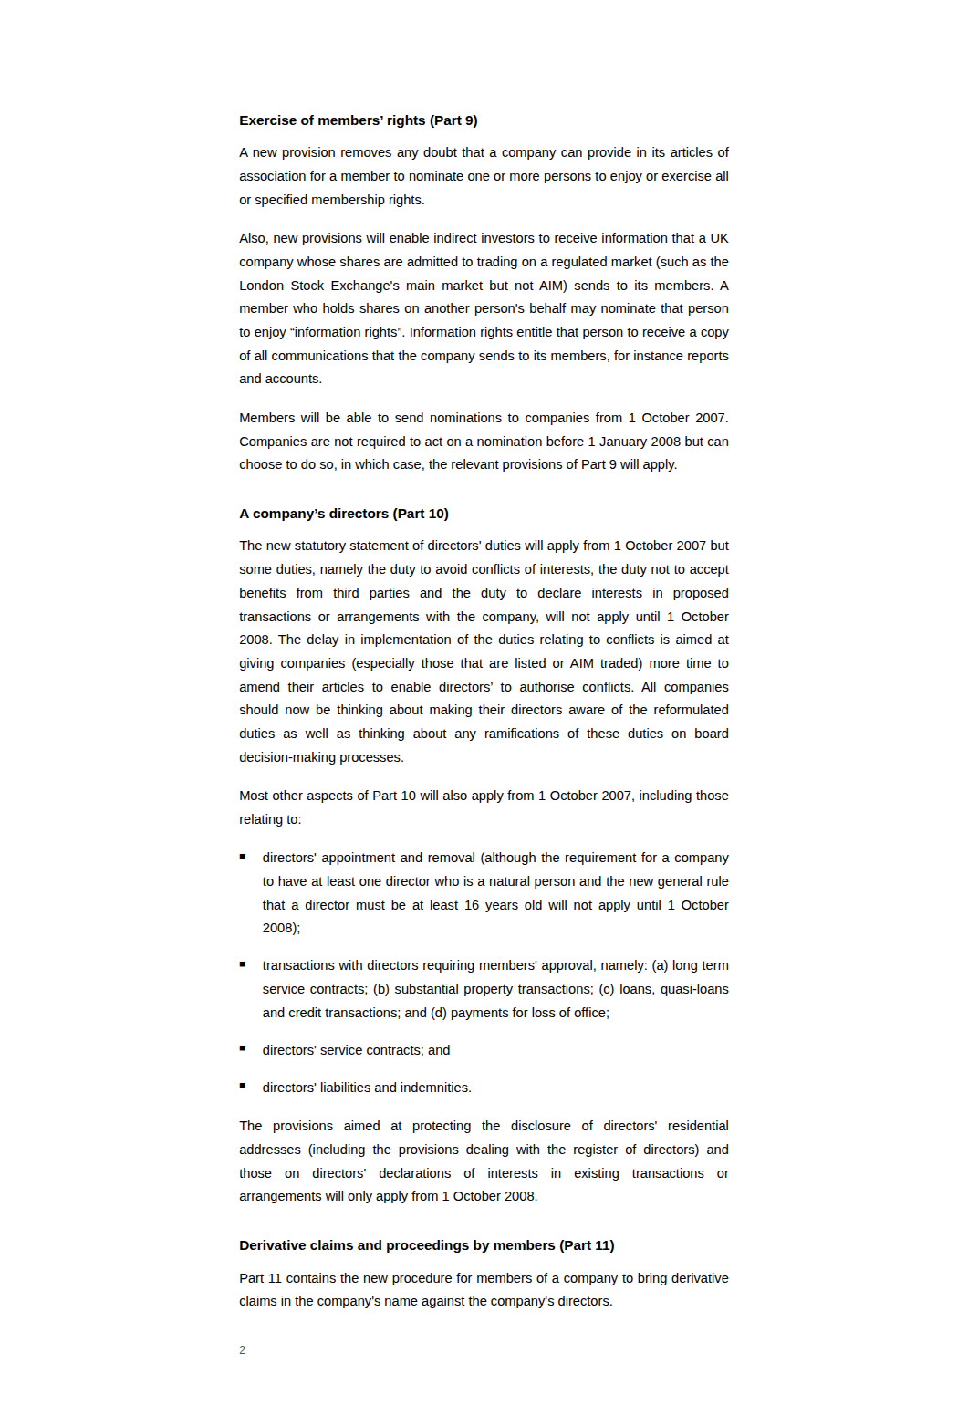Exercise of members’ rights (Part 9)
A new provision removes any doubt that a company can provide in its articles of association for a member to nominate one or more persons to enjoy or exercise all or specified membership rights.
Also, new provisions will enable indirect investors to receive information that a UK company whose shares are admitted to trading on a regulated market (such as the London Stock Exchange's main market but not AIM) sends to its members. A member who holds shares on another person's behalf may nominate that person to enjoy “information rights”. Information rights entitle that person to receive a copy of all communications that the company sends to its members, for instance reports and accounts.
Members will be able to send nominations to companies from 1 October 2007. Companies are not required to act on a nomination before 1 January 2008 but can choose to do so, in which case, the relevant provisions of Part 9 will apply.
A company’s directors (Part 10)
The new statutory statement of directors' duties will apply from 1 October 2007 but some duties, namely the duty to avoid conflicts of interests, the duty not to accept benefits from third parties and the duty to declare interests in proposed transactions or arrangements with the company, will not apply until 1 October 2008. The delay in implementation of the duties relating to conflicts is aimed at giving companies (especially those that are listed or AIM traded) more time to amend their articles to enable directors’ to authorise conflicts. All companies should now be thinking about making their directors aware of the reformulated duties as well as thinking about any ramifications of these duties on board decision-making processes.
Most other aspects of Part 10 will also apply from 1 October 2007, including those relating to:
directors' appointment and removal (although the requirement for a company to have at least one director who is a natural person and the new general rule that a director must be at least 16 years old will not apply until 1 October 2008);
transactions with directors requiring members' approval, namely: (a) long term service contracts; (b) substantial property transactions; (c) loans, quasi-loans and credit transactions; and (d) payments for loss of office;
directors' service contracts; and
directors' liabilities and indemnities.
The provisions aimed at protecting the disclosure of directors' residential addresses (including the provisions dealing with the register of directors) and those on directors' declarations of interests in existing transactions or arrangements will only apply from 1 October 2008.
Derivative claims and proceedings by members (Part 11)
Part 11 contains the new procedure for members of a company to bring derivative claims in the company's name against the company's directors.
2